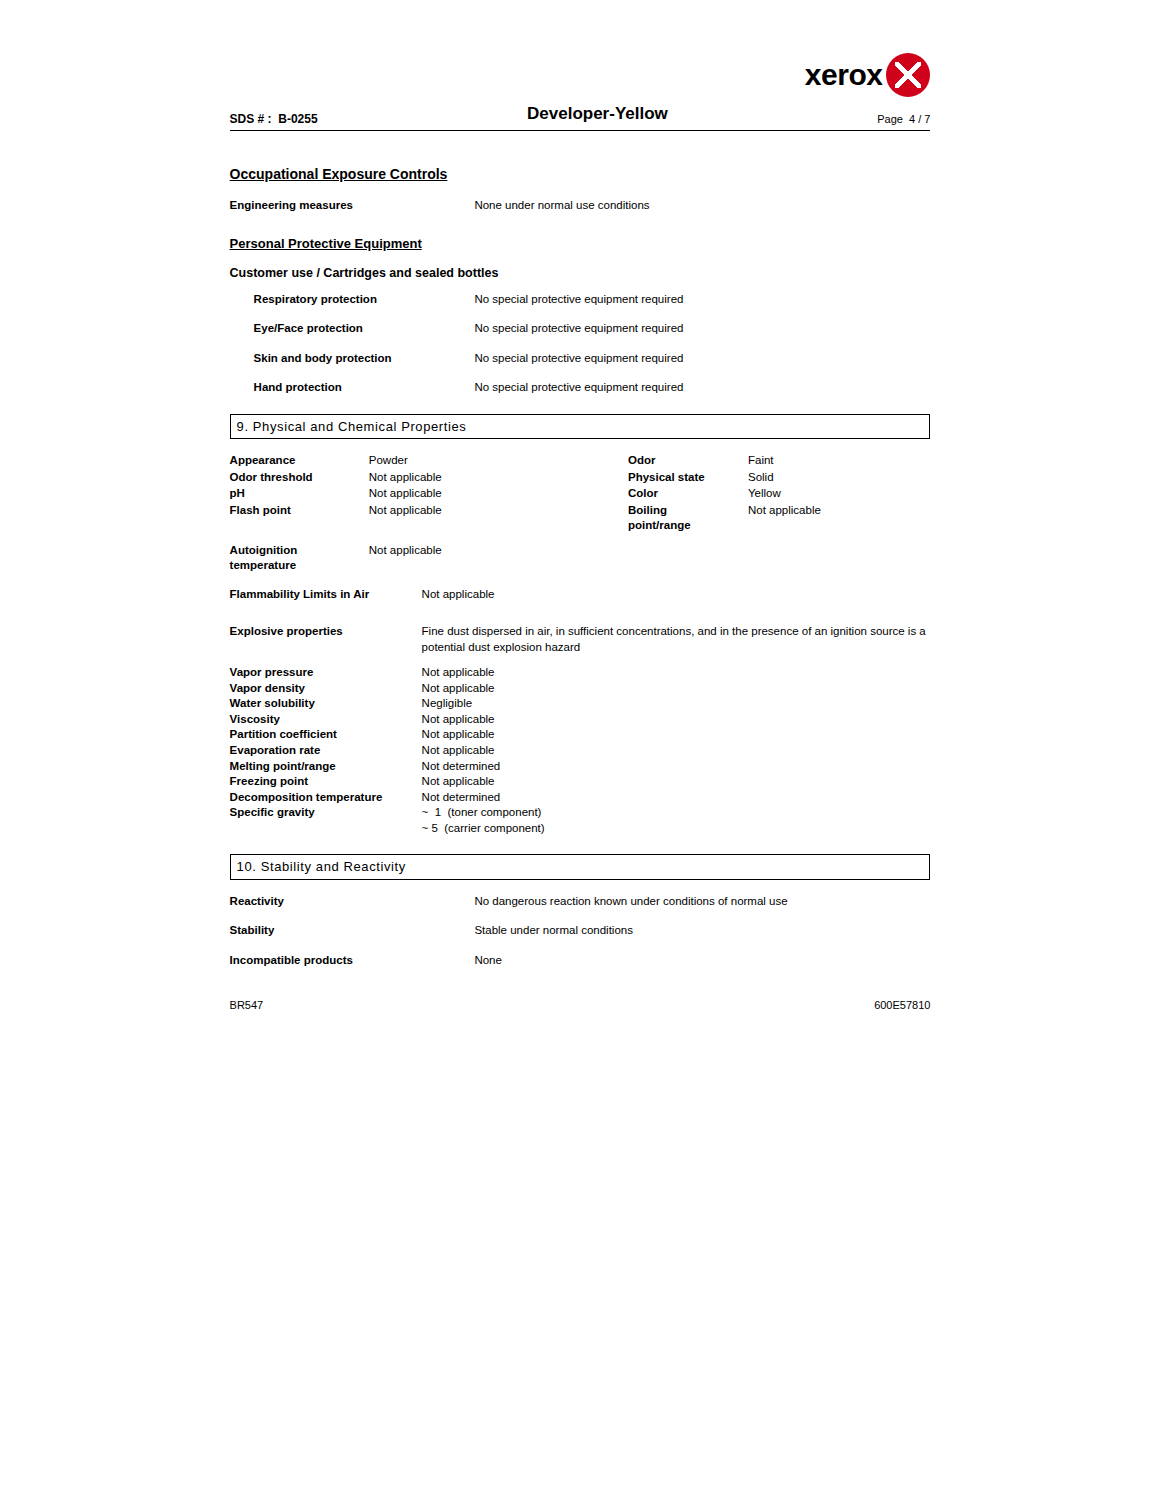xerox
SDS # : B-0255
Developer-Yellow
Page 4 / 7
Occupational Exposure Controls
Engineering measures
None under normal use conditions
Personal Protective Equipment
Customer use / Cartridges and sealed bottles
Respiratory protection
No special protective equipment required
Eye/Face protection
No special protective equipment required
Skin and body protection
No special protective equipment required
Hand protection
No special protective equipment required
9. Physical and Chemical Properties
| Appearance | Powder | Odor | Faint |
| Odor threshold | Not applicable | Physical state | Solid |
| pH | Not applicable | Color | Yellow |
| Flash point | Not applicable | Boiling point/range | Not applicable |
| Autoignition temperature | Not applicable | | |
Flammability Limits in Air
Not applicable
Explosive properties
Fine dust dispersed in air, in sufficient concentrations, and in the presence of an ignition source is a potential dust explosion hazard
Vapor pressure
Not applicable
Vapor density
Not applicable
Water solubility
Negligible
Viscosity
Not applicable
Partition coefficient
Not applicable
Evaporation rate
Not applicable
Melting point/range
Not determined
Freezing point
Not applicable
Decomposition temperature
Not determined
Specific gravity
~ 1 (toner component)
~ 5 (carrier component)
10. Stability and Reactivity
Reactivity
No dangerous reaction known under conditions of normal use
Stability
Stable under normal conditions
Incompatible products
None
BR547
600E57810